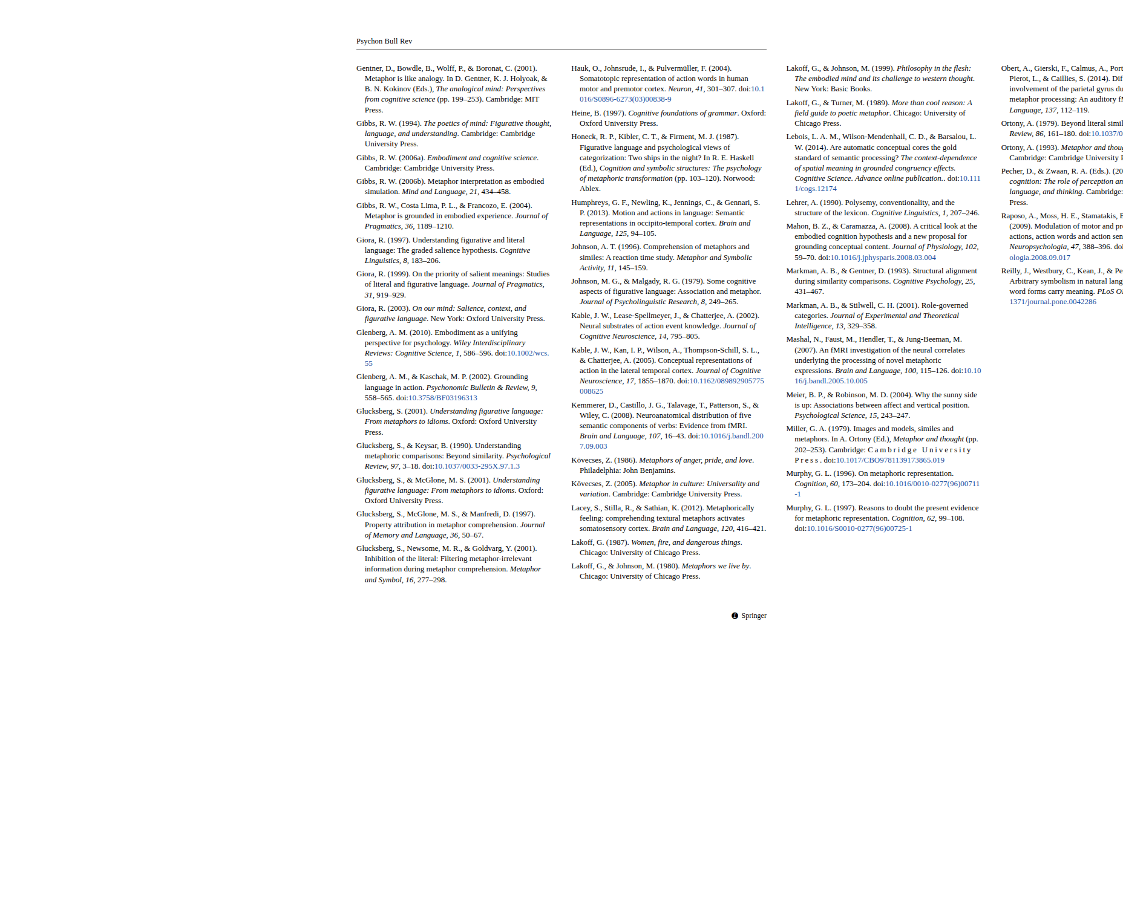Psychon Bull Rev
Gentner, D., Bowdle, B., Wolff, P., & Boronat, C. (2001). Metaphor is like analogy. In D. Gentner, K. J. Holyoak, & B. N. Kokinov (Eds.), The analogical mind: Perspectives from cognitive science (pp. 199–253). Cambridge: MIT Press.
Gibbs, R. W. (1994). The poetics of mind: Figurative thought, language, and understanding. Cambridge: Cambridge University Press.
Gibbs, R. W. (2006a). Embodiment and cognitive science. Cambridge: Cambridge University Press.
Gibbs, R. W. (2006b). Metaphor interpretation as embodied simulation. Mind and Language, 21, 434–458.
Gibbs, R. W., Costa Lima, P. L., & Francozo, E. (2004). Metaphor is grounded in embodied experience. Journal of Pragmatics, 36, 1189–1210.
Giora, R. (1997). Understanding figurative and literal language: The graded salience hypothesis. Cognitive Linguistics, 8, 183–206.
Giora, R. (1999). On the priority of salient meanings: Studies of literal and figurative language. Journal of Pragmatics, 31, 919–929.
Giora, R. (2003). On our mind: Salience, context, and figurative language. New York: Oxford University Press.
Glenberg, A. M. (2010). Embodiment as a unifying perspective for psychology. Wiley Interdisciplinary Reviews: Cognitive Science, 1, 586–596. doi:10.1002/wcs.55
Glenberg, A. M., & Kaschak, M. P. (2002). Grounding language in action. Psychonomic Bulletin & Review, 9, 558–565. doi:10.3758/BF03196313
Glucksberg, S. (2001). Understanding figurative language: From metaphors to idioms. Oxford: Oxford University Press.
Glucksberg, S., & Keysar, B. (1990). Understanding metaphoric comparisons: Beyond similarity. Psychological Review, 97, 3–18. doi:10.1037/0033-295X.97.1.3
Glucksberg, S., & McGlone, M. S. (2001). Understanding figurative language: From metaphors to idioms. Oxford: Oxford University Press.
Glucksberg, S., McGlone, M. S., & Manfredi, D. (1997). Property attribution in metaphor comprehension. Journal of Memory and Language, 36, 50–67.
Glucksberg, S., Newsome, M. R., & Goldvarg, Y. (2001). Inhibition of the literal: Filtering metaphor-irrelevant information during metaphor comprehension. Metaphor and Symbol, 16, 277–298.
Hauk, O., Johnsrude, I., & Pulvermüller, F. (2004). Somatotopic representation of action words in human motor and premotor cortex. Neuron, 41, 301–307. doi:10.1016/S0896-6273(03)00838-9
Heine, B. (1997). Cognitive foundations of grammar. Oxford: Oxford University Press.
Honeck, R. P., Kibler, C. T., & Firment, M. J. (1987). Figurative language and psychological views of categorization: Two ships in the night? In R. E. Haskell (Ed.), Cognition and symbolic structures: The psychology of metaphoric transformation (pp. 103–120). Norwood: Ablex.
Humphreys, G. F., Newling, K., Jennings, C., & Gennari, S. P. (2013). Motion and actions in language: Semantic representations in occipito-temporal cortex. Brain and Language, 125, 94–105.
Johnson, A. T. (1996). Comprehension of metaphors and similes: A reaction time study. Metaphor and Symbolic Activity, 11, 145–159.
Johnson, M. G., & Malgady, R. G. (1979). Some cognitive aspects of figurative language: Association and metaphor. Journal of Psycholinguistic Research, 8, 249–265.
Kable, J. W., Lease-Spellmeyer, J., & Chatterjee, A. (2002). Neural substrates of action event knowledge. Journal of Cognitive Neuroscience, 14, 795–805.
Kable, J. W., Kan, I. P., Wilson, A., Thompson-Schill, S. L., & Chatterjee, A. (2005). Conceptual representations of action in the lateral temporal cortex. Journal of Cognitive Neuroscience, 17, 1855–1870. doi:10.1162/089892905775008625
Kemmerer, D., Castillo, J. G., Talavage, T., Patterson, S., & Wiley, C. (2008). Neuroanatomical distribution of five semantic components of verbs: Evidence from fMRI. Brain and Language, 107, 16–43. doi:10.1016/j.bandl.2007.09.003
Kövecses, Z. (1986). Metaphors of anger, pride, and love. Philadelphia: John Benjamins.
Kövecses, Z. (2005). Metaphor in culture: Universality and variation. Cambridge: Cambridge University Press.
Lacey, S., Stilla, R., & Sathian, K. (2012). Metaphorically feeling: comprehending textural metaphors activates somatosensory cortex. Brain and Language, 120, 416–421.
Lakoff, G. (1987). Women, fire, and dangerous things. Chicago: University of Chicago Press.
Lakoff, G., & Johnson, M. (1980). Metaphors we live by. Chicago: University of Chicago Press.
Lakoff, G., & Johnson, M. (1999). Philosophy in the flesh: The embodied mind and its challenge to western thought. New York: Basic Books.
Lakoff, G., & Turner, M. (1989). More than cool reason: A field guide to poetic metaphor. Chicago: University of Chicago Press.
Lebois, L. A. M., Wilson-Mendenhall, C. D., & Barsalou, L. W. (2014). Are automatic conceptual cores the gold standard of semantic processing? The context-dependence of spatial meaning in grounded congruency effects. Cognitive Science. Advance online publication.. doi:10.1111/cogs.12174
Lehrer, A. (1990). Polysemy, conventionality, and the structure of the lexicon. Cognitive Linguistics, 1, 207–246.
Mahon, B. Z., & Caramazza, A. (2008). A critical look at the embodied cognition hypothesis and a new proposal for grounding conceptual content. Journal of Physiology, 102, 59–70. doi:10.1016/j.jphysparis.2008.03.004
Markman, A. B., & Gentner, D. (1993). Structural alignment during similarity comparisons. Cognitive Psychology, 25, 431–467.
Markman, A. B., & Stilwell, C. H. (2001). Role-governed categories. Journal of Experimental and Theoretical Intelligence, 13, 329–358.
Mashal, N., Faust, M., Hendler, T., & Jung-Beeman, M. (2007). An fMRI investigation of the neural correlates underlying the processing of novel metaphoric expressions. Brain and Language, 100, 115–126. doi:10.1016/j.bandl.2005.10.005
Meier, B. P., & Robinson, M. D. (2004). Why the sunny side is up: Associations between affect and vertical position. Psychological Science, 15, 243–247.
Miller, G. A. (1979). Images and models, similes and metaphors. In A. Ortony (Ed.), Metaphor and thought (pp. 202–253). Cambridge: Cambridge University Press. doi:10.1017/CBO9781139173865.019
Murphy, G. L. (1996). On metaphoric representation. Cognition, 60, 173–204. doi:10.1016/0010-0277(96)00711-1
Murphy, G. L. (1997). Reasons to doubt the present evidence for metaphoric representation. Cognition, 62, 99–108. doi:10.1016/S0010-0277(96)00725-1
Obert, A., Gierski, F., Calmus, A., Portefaix, C., Declercq, C., Pierot, L., & Caillies, S. (2014). Differential bilateral involvement of the parietal gyrus during predicative metaphor processing: An auditory fMRI study. Brain and Language, 137, 112–119.
Ortony, A. (1979). Beyond literal similarity. Psychological Review, 86, 161–180. doi:10.1037/0033-295X.86.3.161
Ortony, A. (1993). Metaphor and thought (2nd ed.). Cambridge: Cambridge University Press.
Pecher, D., & Zwaan, R. A. (Eds.). (2005). Grounding cognition: The role of perception and action in memory, language, and thinking. Cambridge: Cambridge University Press.
Raposo, A., Moss, H. E., Stamatakis, E. A., & Tyler, L. K. (2009). Modulation of motor and premotor cortices by actions, action words and action sentences. Neuropsychologia, 47, 388–396. doi:10.1016/j.neuropsychologia.2008.09.017
Reilly, J., Westbury, C., Kean, J., & Peelle, J. E. (2012). Arbitrary symbolism in natural language revisited: When word forms carry meaning. PLoS ONE, 7, e42286. doi:10.1371/journal.pone.0042286
➊ Springer